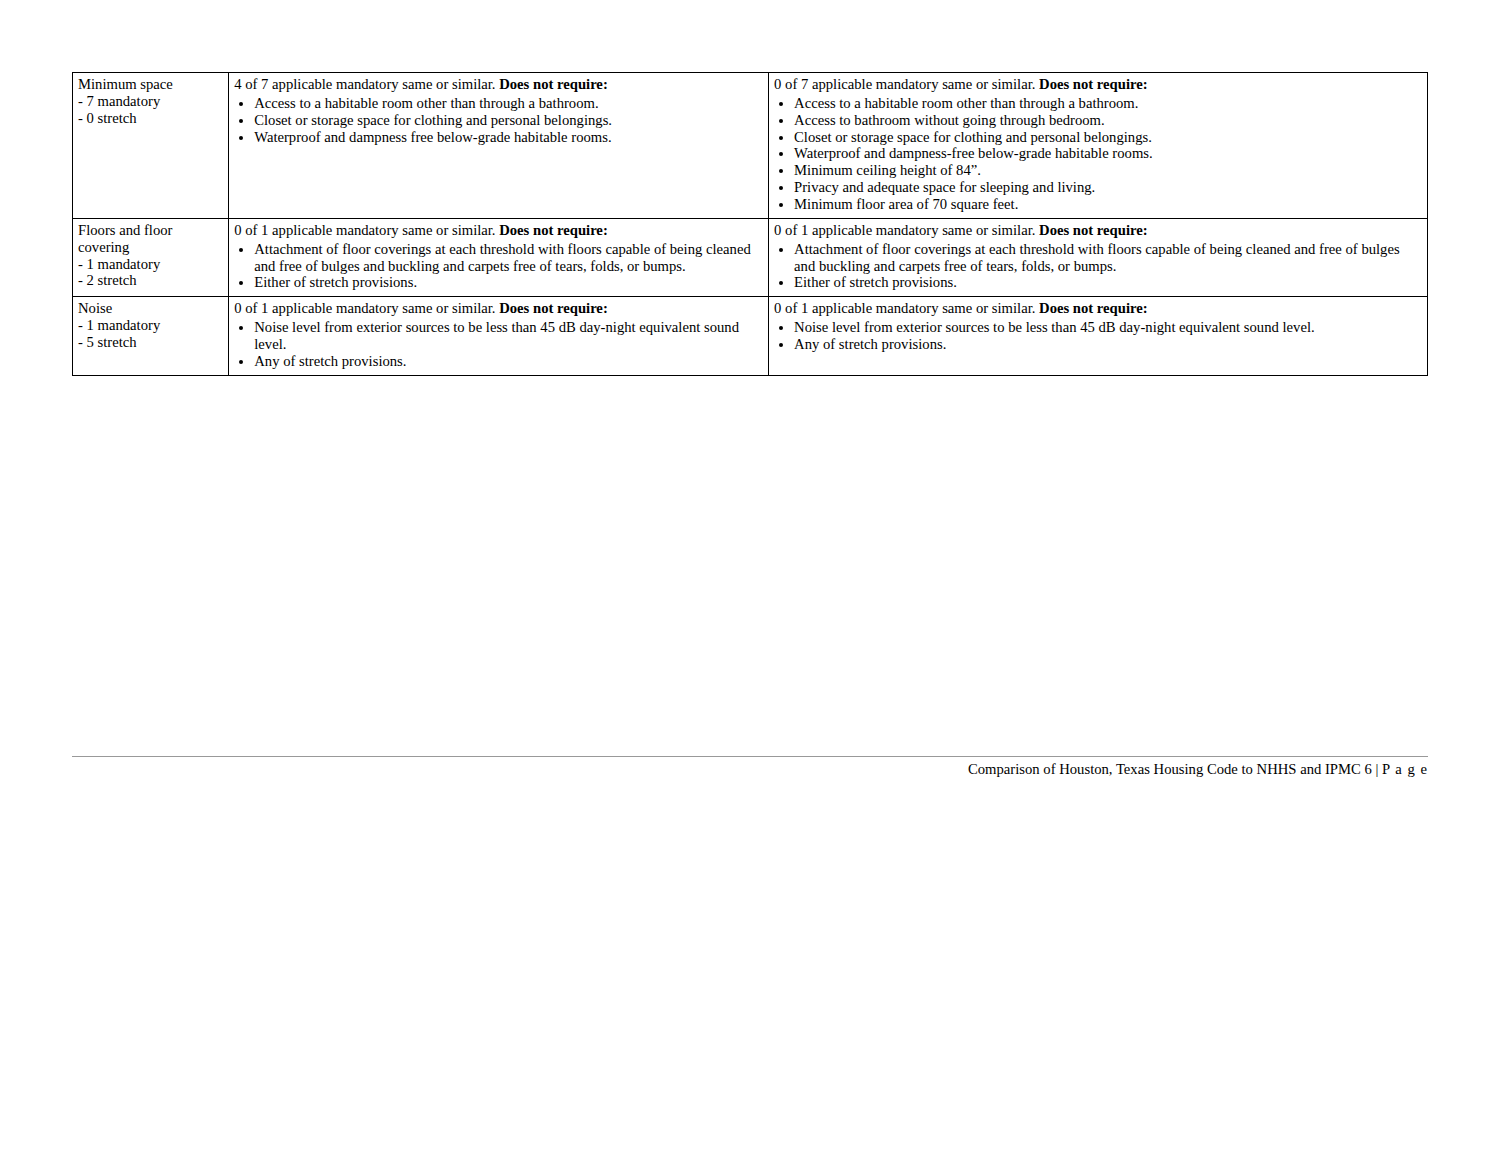| Minimum space - 7 mandatory - 0 stretch | 4 of 7 applicable mandatory same or similar. Does not require: Access to a habitable room other than through a bathroom. Closet or storage space for clothing and personal belongings. Waterproof and dampness free below-grade habitable rooms. | 0 of 7 applicable mandatory same or similar. Does not require: Access to a habitable room other than through a bathroom. Access to bathroom without going through bedroom. Closet or storage space for clothing and personal belongings. Waterproof and dampness-free below-grade habitable rooms. Minimum ceiling height of 84”. Privacy and adequate space for sleeping and living. Minimum floor area of 70 square feet. |
| Floors and floor covering - 1 mandatory - 2 stretch | 0 of 1 applicable mandatory same or similar. Does not require: Attachment of floor coverings at each threshold with floors capable of being cleaned and free of bulges and buckling and carpets free of tears, folds, or bumps. Either of stretch provisions. | 0 of 1 applicable mandatory same or similar. Does not require: Attachment of floor coverings at each threshold with floors capable of being cleaned and free of bulges and buckling and carpets free of tears, folds, or bumps. Either of stretch provisions. |
| Noise - 1 mandatory - 5 stretch | 0 of 1 applicable mandatory same or similar. Does not require: Noise level from exterior sources to be less than 45 dB day-night equivalent sound level. Any of stretch provisions. | 0 of 1 applicable mandatory same or similar. Does not require: Noise level from exterior sources to be less than 45 dB day-night equivalent sound level. Any of stretch provisions. |
Comparison of Houston, Texas Housing Code to NHHS and IPMC 6 | P a g e